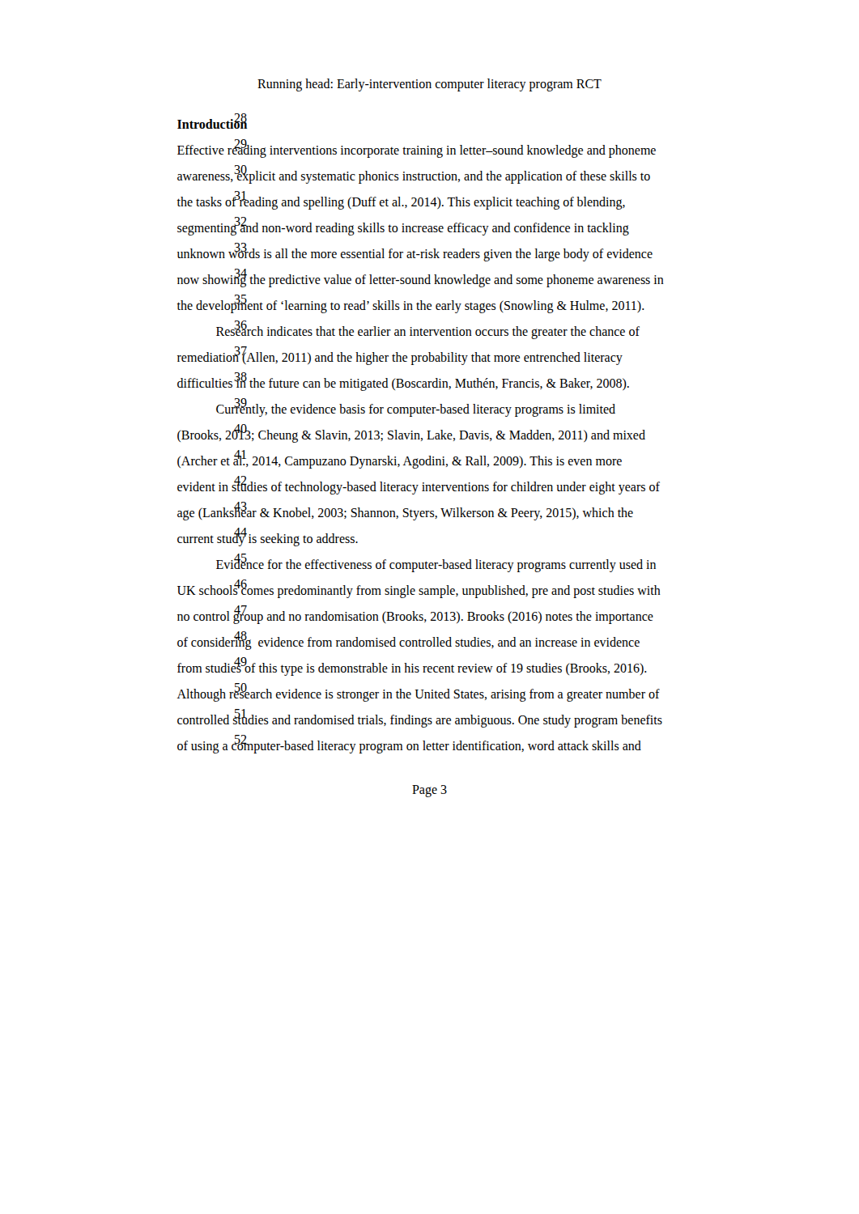Running head: Early-intervention computer literacy program RCT
28
Introduction
29
Effective reading interventions incorporate training in letter–sound knowledge and phoneme
30
awareness, explicit and systematic phonics instruction, and the application of these skills to
31
the tasks of reading and spelling (Duff et al., 2014). This explicit teaching of blending,
32
segmenting and non-word reading skills to increase efficacy and confidence in tackling
33
unknown words is all the more essential for at-risk readers given the large body of evidence
34
now showing the predictive value of letter-sound knowledge and some phoneme awareness in
35
the development of ‘learning to read’ skills in the early stages (Snowling & Hulme, 2011).
36
Research indicates that the earlier an intervention occurs the greater the chance of
37
remediation (Allen, 2011) and the higher the probability that more entrenched literacy
38
difficulties in the future can be mitigated (Boscardin, Muthén, Francis, & Baker, 2008).
39
Currently, the evidence basis for computer-based literacy programs is limited
40
(Brooks, 2013; Cheung & Slavin, 2013; Slavin, Lake, Davis, & Madden, 2011) and mixed
41
(Archer et al., 2014, Campuzano Dynarski, Agodini, & Rall, 2009). This is even more
42
evident in studies of technology-based literacy interventions for children under eight years of
43
age (Lankshear & Knobel, 2003; Shannon, Styers, Wilkerson & Peery, 2015), which the
44
current study is seeking to address.
45
Evidence for the effectiveness of computer-based literacy programs currently used in
46
UK schools comes predominantly from single sample, unpublished, pre and post studies with
47
no control group and no randomisation (Brooks, 2013). Brooks (2016) notes the importance
48
of considering evidence from randomised controlled studies, and an increase in evidence
49
from studies of this type is demonstrable in his recent review of 19 studies (Brooks, 2016).
50
Although research evidence is stronger in the United States, arising from a greater number of
51
controlled studies and randomised trials, findings are ambiguous. One study program benefits
52
of using a computer-based literacy program on letter identification, word attack skills and
Page 3